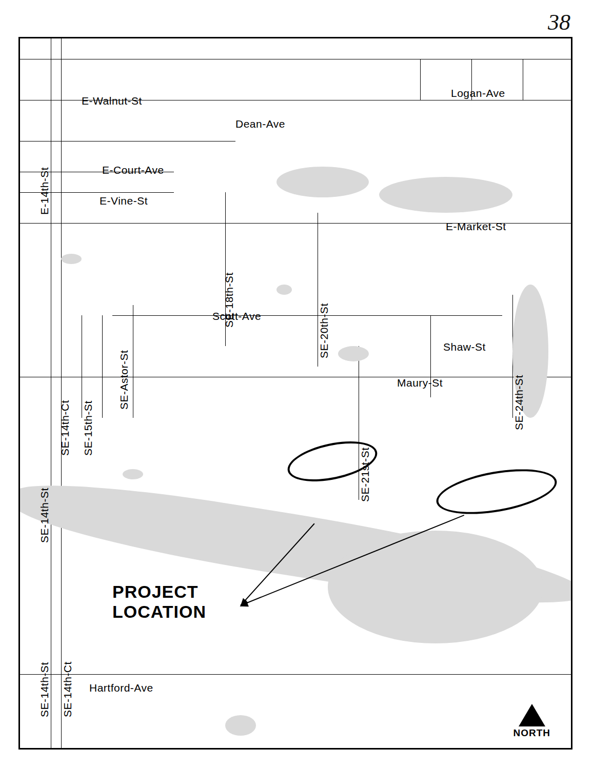38
E-Walnut-St Dean-Ave Logan-Ave E-Court-Ave E-Vine-St E-Market-St Scott-Ave Shaw-St Maury-St Hartford-Ave E-14th-St SE-14th-Ct SE-15th-St SE-14th-St SE-Astor-St SE-18th-St SE-20th-St SE-21st-St SE-24th-St SE-14th-St SE-14th-Ct
PROJECT
LOCATION
NORTH